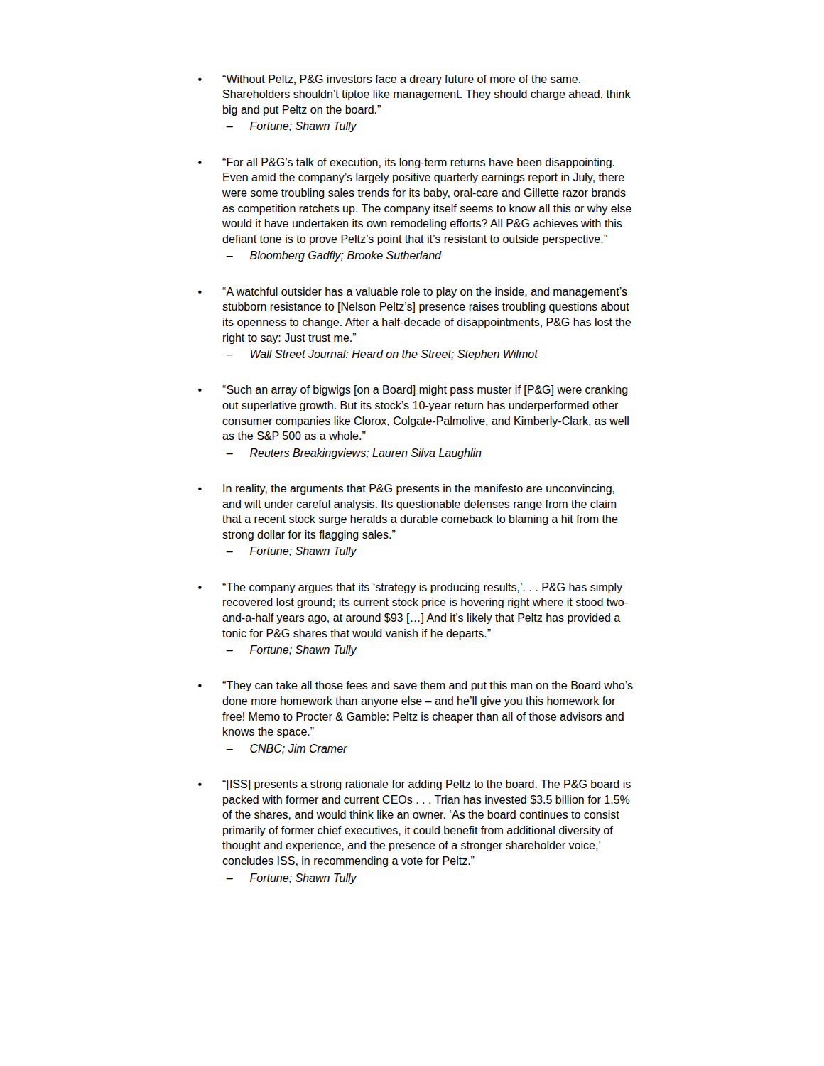“Without Peltz, P&G investors face a dreary future of more of the same. Shareholders shouldn’t tiptoe like management. They should charge ahead, think big and put Peltz on the board.”
Fortune; Shawn Tully
“For all P&G’s talk of execution, its long-term returns have been disappointing. Even amid the company’s largely positive quarterly earnings report in July, there were some troubling sales trends for its baby, oral-care and Gillette razor brands as competition ratchets up. The company itself seems to know all this or why else would it have undertaken its own remodeling efforts? All P&G achieves with this defiant tone is to prove Peltz’s point that it’s resistant to outside perspective.”
Bloomberg Gadfly; Brooke Sutherland
“A watchful outsider has a valuable role to play on the inside, and management’s stubborn resistance to [Nelson Peltz’s] presence raises troubling questions about its openness to change. After a half-decade of disappointments, P&G has lost the right to say: Just trust me.”
Wall Street Journal: Heard on the Street; Stephen Wilmot
“Such an array of bigwigs [on a Board] might pass muster if [P&G] were cranking out superlative growth. But its stock’s 10-year return has underperformed other consumer companies like Clorox, Colgate-Palmolive, and Kimberly-Clark, as well as the S&P 500 as a whole.”
Reuters Breakingviews; Lauren Silva Laughlin
In reality, the arguments that P&G presents in the manifesto are unconvincing, and wilt under careful analysis. Its questionable defenses range from the claim that a recent stock surge heralds a durable comeback to blaming a hit from the strong dollar for its flagging sales.”
Fortune; Shawn Tully
“The company argues that its ‘strategy is producing results,’. . . P&G has simply recovered lost ground; its current stock price is hovering right where it stood two-and-a-half years ago, at around $93 […] And it’s likely that Peltz has provided a tonic for P&G shares that would vanish if he departs.”
Fortune; Shawn Tully
“They can take all those fees and save them and put this man on the Board who’s done more homework than anyone else – and he’ll give you this homework for free! Memo to Procter & Gamble: Peltz is cheaper than all of those advisors and knows the space.”
CNBC; Jim Cramer
“[ISS] presents a strong rationale for adding Peltz to the board. The P&G board is packed with former and current CEOs . . . Trian has invested $3.5 billion for 1.5% of the shares, and would think like an owner. ‘As the board continues to consist primarily of former chief executives, it could benefit from additional diversity of thought and experience, and the presence of a stronger shareholder voice,’ concludes ISS, in recommending a vote for Peltz.”
Fortune; Shawn Tully